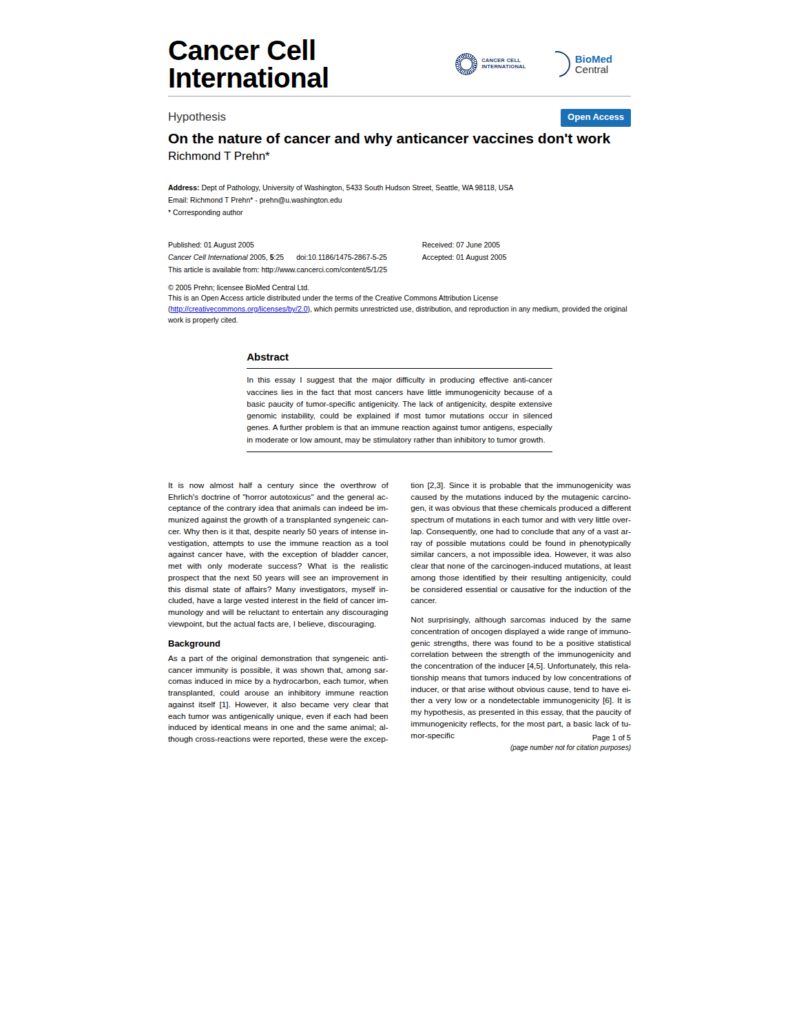Cancer Cell International
CANCER CELL
INTERNATIONAL
BioMed Central
Hypothesis
Open Access
On the nature of cancer and why anticancer vaccines don't work
Richmond T Prehn*
Address: Dept of Pathology, University of Washington, 5433 South Hudson Street, Seattle, WA 98118, USA
Email: Richmond T Prehn* - prehn@u.washington.edu
* Corresponding author
Published: 01 August 2005
Cancer Cell International 2005, 5:25doi:10.1186/1475-2867-5-25
This article is available from: http://www.cancerci.com/content/5/1/25
Received: 07 June 2005
Accepted: 01 August 2005
© 2005 Prehn; licensee BioMed Central Ltd.
This is an Open Access article distributed under the terms of the Creative Commons Attribution License (http://creativecommons.org/licenses/by/2.0), which permits unrestricted use, distribution, and reproduction in any medium, provided the original work is properly cited.
Abstract
In this essay I suggest that the major difficulty in producing effective anti-cancer vaccines lies in the fact that most cancers have little immunogenicity because of a basic paucity of tumor-specific antigenicity. The lack of antigenicity, despite extensive genomic instability, could be explained if most tumor mutations occur in silenced genes. A further problem is that an immune reaction against tumor antigens, especially in moderate or low amount, may be stimulatory rather than inhibitory to tumor growth.
It is now almost half a century since the overthrow of Ehrlich's doctrine of "horror autotoxicus" and the general acceptance of the contrary idea that animals can indeed be immunized against the growth of a transplanted syngeneic cancer. Why then is it that, despite nearly 50 years of intense investigation, attempts to use the immune reaction as a tool against cancer have, with the exception of bladder cancer, met with only moderate success? What is the realistic prospect that the next 50 years will see an improvement in this dismal state of affairs? Many investigators, myself included, have a large vested interest in the field of cancer immunology and will be reluctant to entertain any discouraging viewpoint, but the actual facts are, I believe, discouraging.
Background
As a part of the original demonstration that syngeneic anticancer immunity is possible, it was shown that, among sarcomas induced in mice by a hydrocarbon, each tumor, when transplanted, could arouse an inhibitory immune reaction against itself [1]. However, it also became very clear that each tumor was antigenically unique, even if each had been induced by identical means in one and the same animal; although cross-reactions were reported, these were the exception [2,3]. Since it is probable that the immunogenicity was caused by the mutations induced by the mutagenic carcinogen, it was obvious that these chemicals produced a different spectrum of mutations in each tumor and with very little overlap. Consequently, one had to conclude that any of a vast array of possible mutations could be found in phenotypically similar cancers, a not impossible idea. However, it was also clear that none of the carcinogen-induced mutations, at least among those identified by their resulting antigenicity, could be considered essential or causative for the induction of the cancer.
Not surprisingly, although sarcomas induced by the same concentration of oncogen displayed a wide range of immunogenic strengths, there was found to be a positive statistical correlation between the strength of the immunogenicity and the concentration of the inducer [4,5]. Unfortunately, this relationship means that tumors induced by low concentrations of inducer, or that arise without obvious cause, tend to have either a very low or a nondetectable immunogenicity [6]. It is my hypothesis, as presented in this essay, that the paucity of immunogenicity reflects, for the most part, a basic lack of tumor-specific
Page 1 of 5
(page number not for citation purposes)